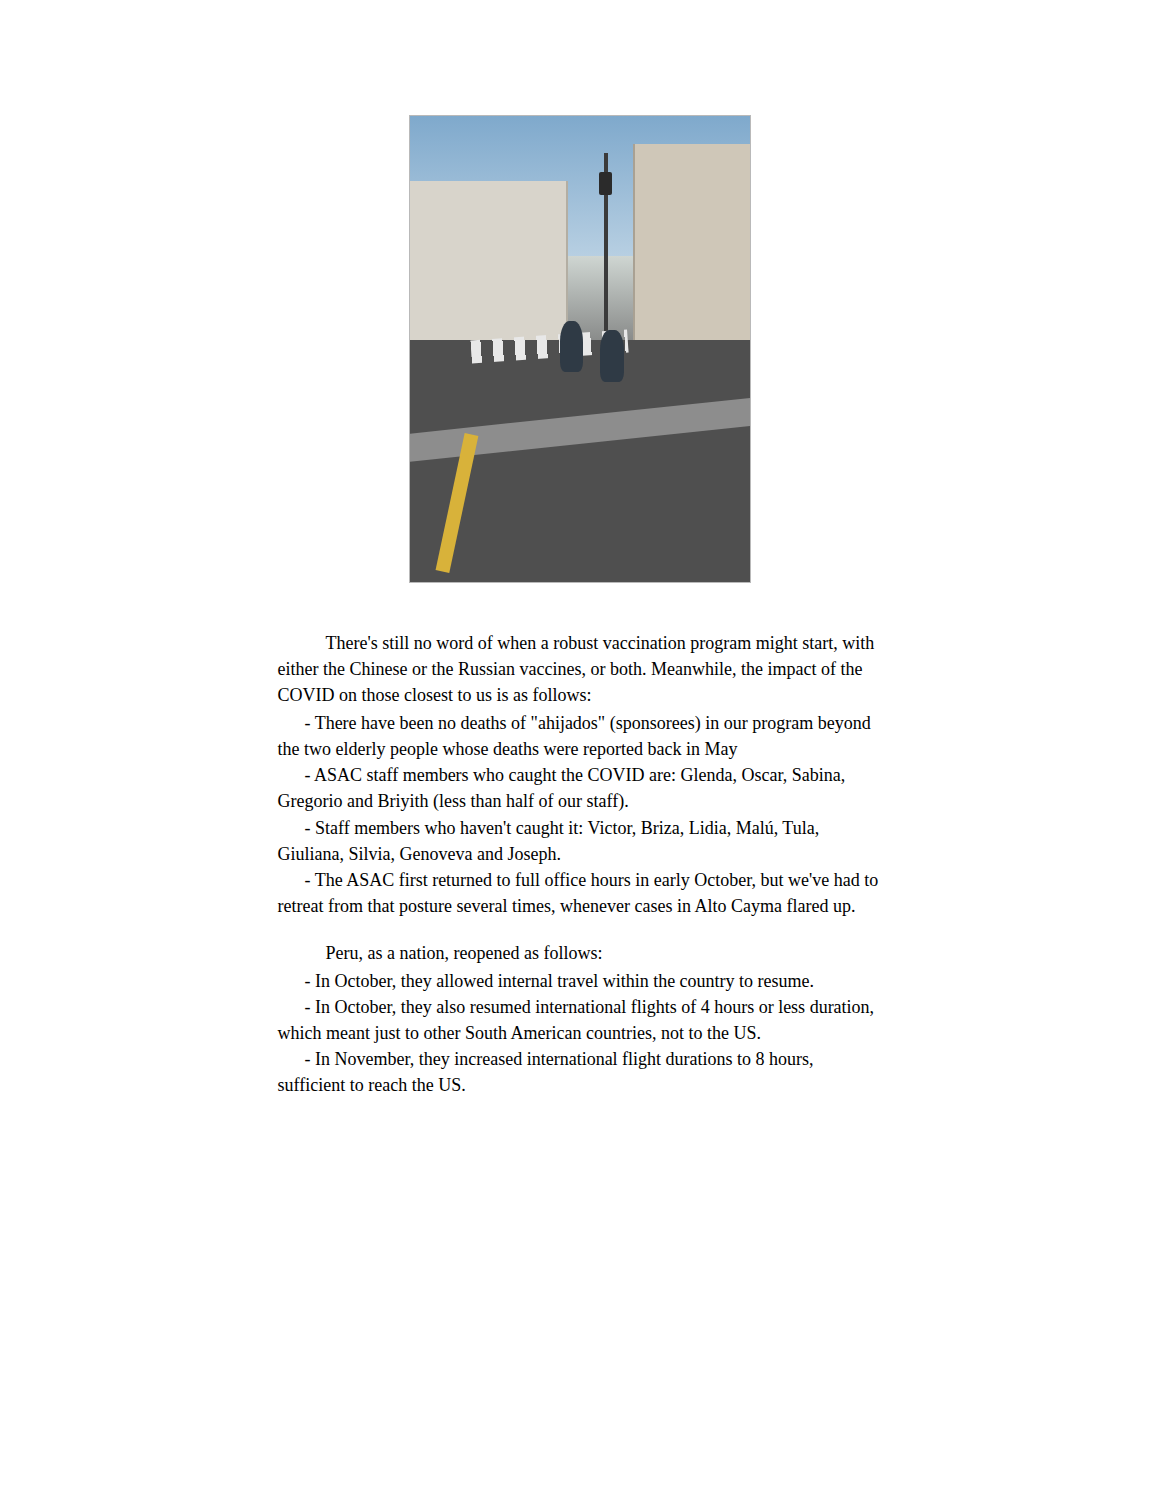There's still no word of when a robust vaccination program might start, with either the Chinese or the Russian vaccines, or both. Meanwhile, the impact of the COVID on those closest to us is as follows:
- There have been no deaths of "ahijados" (sponsorees) in our program beyond the two elderly people whose deaths were reported back in May
- ASAC staff members who caught the COVID are: Glenda, Oscar, Sabina, Gregorio and Briyith (less than half of our staff).
- Staff members who haven't caught it: Victor, Briza, Lidia, Malú, Tula, Giuliana, Silvia, Genoveva and Joseph.
- The ASAC first returned to full office hours in early October, but we've had to retreat from that posture several times, whenever cases in Alto Cayma flared up.
Peru, as a nation, reopened as follows:
- In October, they allowed internal travel within the country to resume.
- In October, they also resumed international flights of 4 hours or less duration, which meant just to other South American countries, not to the US.
- In November, they increased international flight durations to 8 hours, sufficient to reach the US.